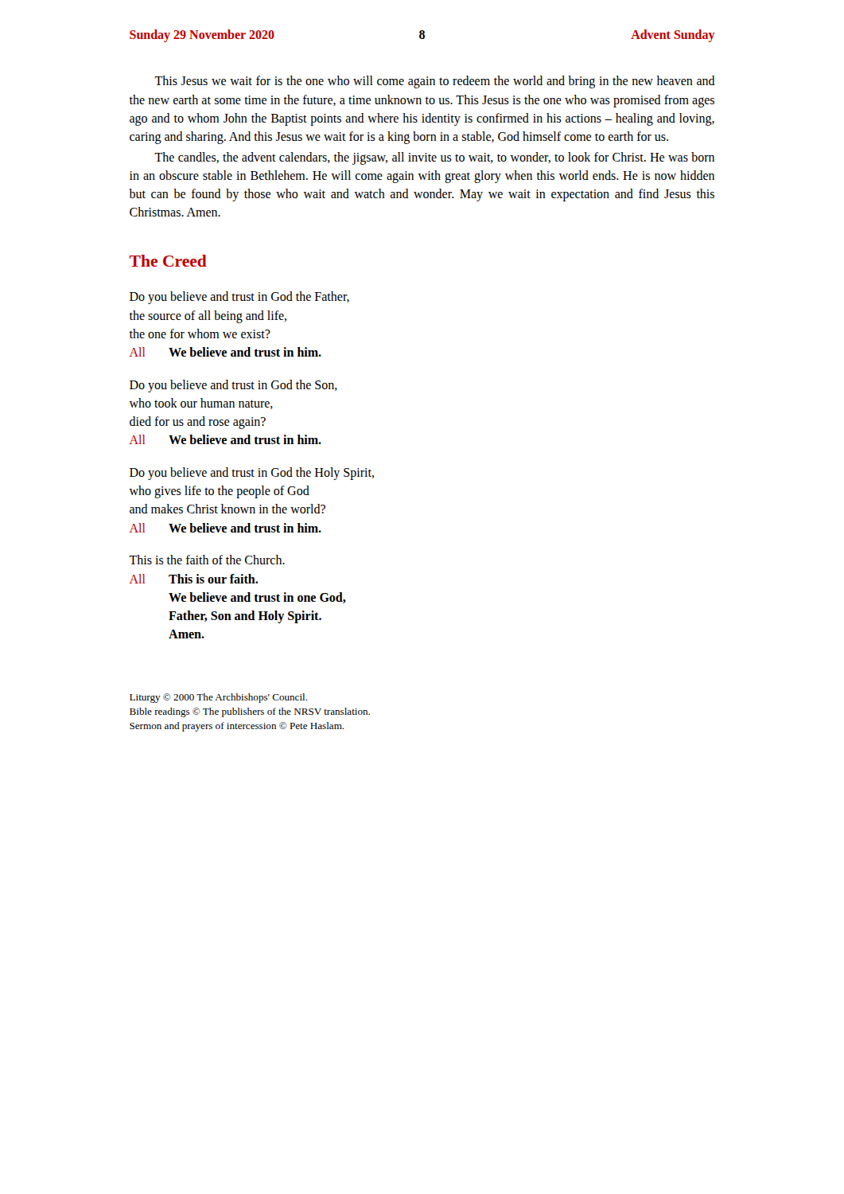Sunday 29 November 2020
8
Advent Sunday
This Jesus we wait for is the one who will come again to redeem the world and bring in the new heaven and the new earth at some time in the future, a time unknown to us. This Jesus is the one who was promised from ages ago and to whom John the Baptist points and where his identity is confirmed in his actions – healing and loving, caring and sharing. And this Jesus we wait for is a king born in a stable, God himself come to earth for us.
The candles, the advent calendars, the jigsaw, all invite us to wait, to wonder, to look for Christ. He was born in an obscure stable in Bethlehem. He will come again with great glory when this world ends. He is now hidden but can be found by those who wait and watch and wonder. May we wait in expectation and find Jesus this Christmas. Amen.
The Creed
Do you believe and trust in God the Father,
the source of all being and life,
the one for whom we exist?
All
We believe and trust in him.
Do you believe and trust in God the Son,
who took our human nature,
died for us and rose again?
All
We believe and trust in him.
Do you believe and trust in God the Holy Spirit,
who gives life to the people of God
and makes Christ known in the world?
All
We believe and trust in him.
This is the faith of the Church.
All
This is our faith.
We believe and trust in one God,
Father, Son and Holy Spirit.
Amen.
Liturgy © 2000 The Archbishops' Council.
Bible readings © The publishers of the NRSV translation.
Sermon and prayers of intercession © Pete Haslam.